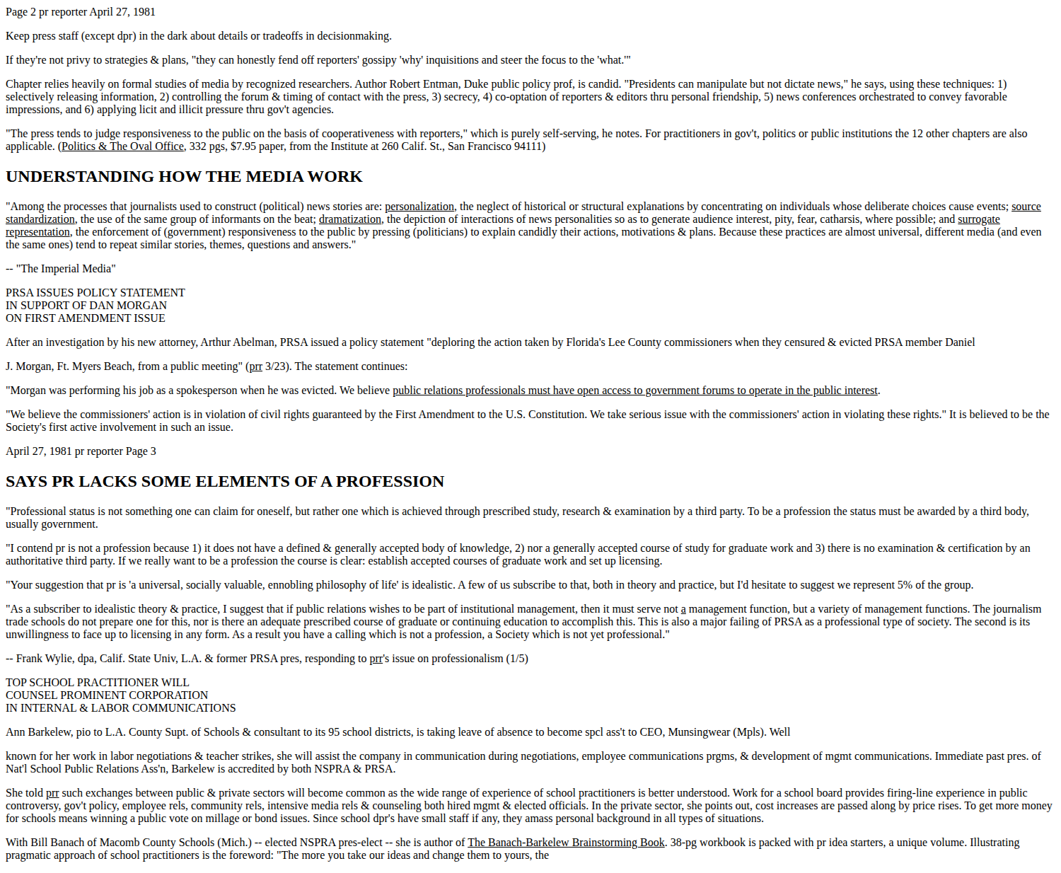Page 2 pr reporter April 27, 1981
Keep press staff (except dpr) in the dark about details or tradeoffs in decisionmaking.
If they're not privy to strategies & plans, "they can honestly fend off reporters' gossipy 'why' inquisitions and steer the focus to the 'what.'"
Chapter relies heavily on formal studies of media by recognized researchers. Author Robert Entman, Duke public policy prof, is candid. "Presidents can manipulate but not dictate news," he says, using these techniques: 1) selectively releasing information, 2) controlling the forum & timing of contact with the press, 3) secrecy, 4) co-optation of reporters & editors thru personal friendship, 5) news conferences orchestrated to convey favorable impressions, and 6) applying licit and illicit pressure thru gov't agencies.
"The press tends to judge responsiveness to the public on the basis of cooperativeness with reporters," which is purely self-serving, he notes. For practitioners in gov't, politics or public institutions the 12 other chapters are also applicable. (Politics & The Oval Office, 332 pgs, $7.95 paper, from the Institute at 260 Calif. St., San Francisco 94111)
UNDERSTANDING HOW THE MEDIA WORK
"Among the processes that journalists used to construct (political) news stories are: personalization, the neglect of historical or structural explanations by concentrating on individuals whose deliberate choices cause events; source standardization, the use of the same group of informants on the beat; dramatization, the depiction of interactions of news personalities so as to generate audience interest, pity, fear, catharsis, where possible; and surrogate representation, the enforcement of (government) responsiveness to the public by pressing (politicians) to explain candidly their actions, motivations & plans. Because these practices are almost universal, different media (and even the same ones) tend to repeat similar stories, themes, questions and answers."
-- "The Imperial Media"
PRSA ISSUES POLICY STATEMENT
IN SUPPORT OF DAN MORGAN
ON FIRST AMENDMENT ISSUE
After an investigation by his new attorney, Arthur Abelman, PRSA issued a policy statement "deploring the action taken by Florida's Lee County commissioners when they censured & evicted PRSA member Daniel
J. Morgan, Ft. Myers Beach, from a public meeting" (prr 3/23). The statement continues:
"Morgan was performing his job as a spokesperson when he was evicted. We believe public relations professionals must have open access to government forums to operate in the public interest.
"We believe the commissioners' action is in violation of civil rights guaranteed by the First Amendment to the U.S. Constitution. We take serious issue with the commissioners' action in violating these rights." It is believed to be the Society's first active involvement in such an issue.
April 27, 1981 pr reporter Page 3
SAYS PR LACKS SOME ELEMENTS OF A PROFESSION
"Professional status is not something one can claim for oneself, but rather one which is achieved through prescribed study, research & examination by a third party. To be a profession the status must be awarded by a third body, usually government.
"I contend pr is not a profession because 1) it does not have a defined & generally accepted body of knowledge, 2) nor a generally accepted course of study for graduate work and 3) there is no examination & certification by an authoritative third party. If we really want to be a profession the course is clear: establish accepted courses of graduate work and set up licensing.
"Your suggestion that pr is 'a universal, socially valuable, ennobling philosophy of life' is idealistic. A few of us subscribe to that, both in theory and practice, but I'd hesitate to suggest we represent 5% of the group.
"As a subscriber to idealistic theory & practice, I suggest that if public relations wishes to be part of institutional management, then it must serve not a management function, but a variety of management functions. The journalism trade schools do not prepare one for this, nor is there an adequate prescribed course of graduate or continuing education to accomplish this. This is also a major failing of PRSA as a professional type of society. The second is its unwillingness to face up to licensing in any form. As a result you have a calling which is not a profession, a Society which is not yet professional."
-- Frank Wylie, dpa, Calif. State Univ, L.A. & former PRSA pres, responding to prr's issue on professionalism (1/5)
TOP SCHOOL PRACTITIONER WILL
COUNSEL PROMINENT CORPORATION
IN INTERNAL & LABOR COMMUNICATIONS
Ann Barkelew, pio to L.A. County Supt. of Schools & consultant to its 95 school districts, is taking leave of absence to become spcl ass't to CEO, Munsingwear (Mpls). Well
known for her work in labor negotiations & teacher strikes, she will assist the company in communication during negotiations, employee communications prgms, & development of mgmt communications. Immediate past pres. of Nat'l School Public Relations Ass'n, Barkelew is accredited by both NSPRA & PRSA.
She told prr such exchanges between public & private sectors will become common as the wide range of experience of school practitioners is better understood. Work for a school board provides firing-line experience in public controversy, gov't policy, employee rels, community rels, intensive media rels & counseling both hired mgmt & elected officials. In the private sector, she points out, cost increases are passed along by price rises. To get more money for schools means winning a public vote on millage or bond issues. Since school dpr's have small staff if any, they amass personal background in all types of situations.
With Bill Banach of Macomb County Schools (Mich.) -- elected NSPRA pres-elect -- she is author of The Banach-Barkelew Brainstorming Book. 38-pg workbook is packed with pr idea starters, a unique volume. Illustrating pragmatic approach of school practitioners is the foreword: "The more you take our ideas and change them to yours, the